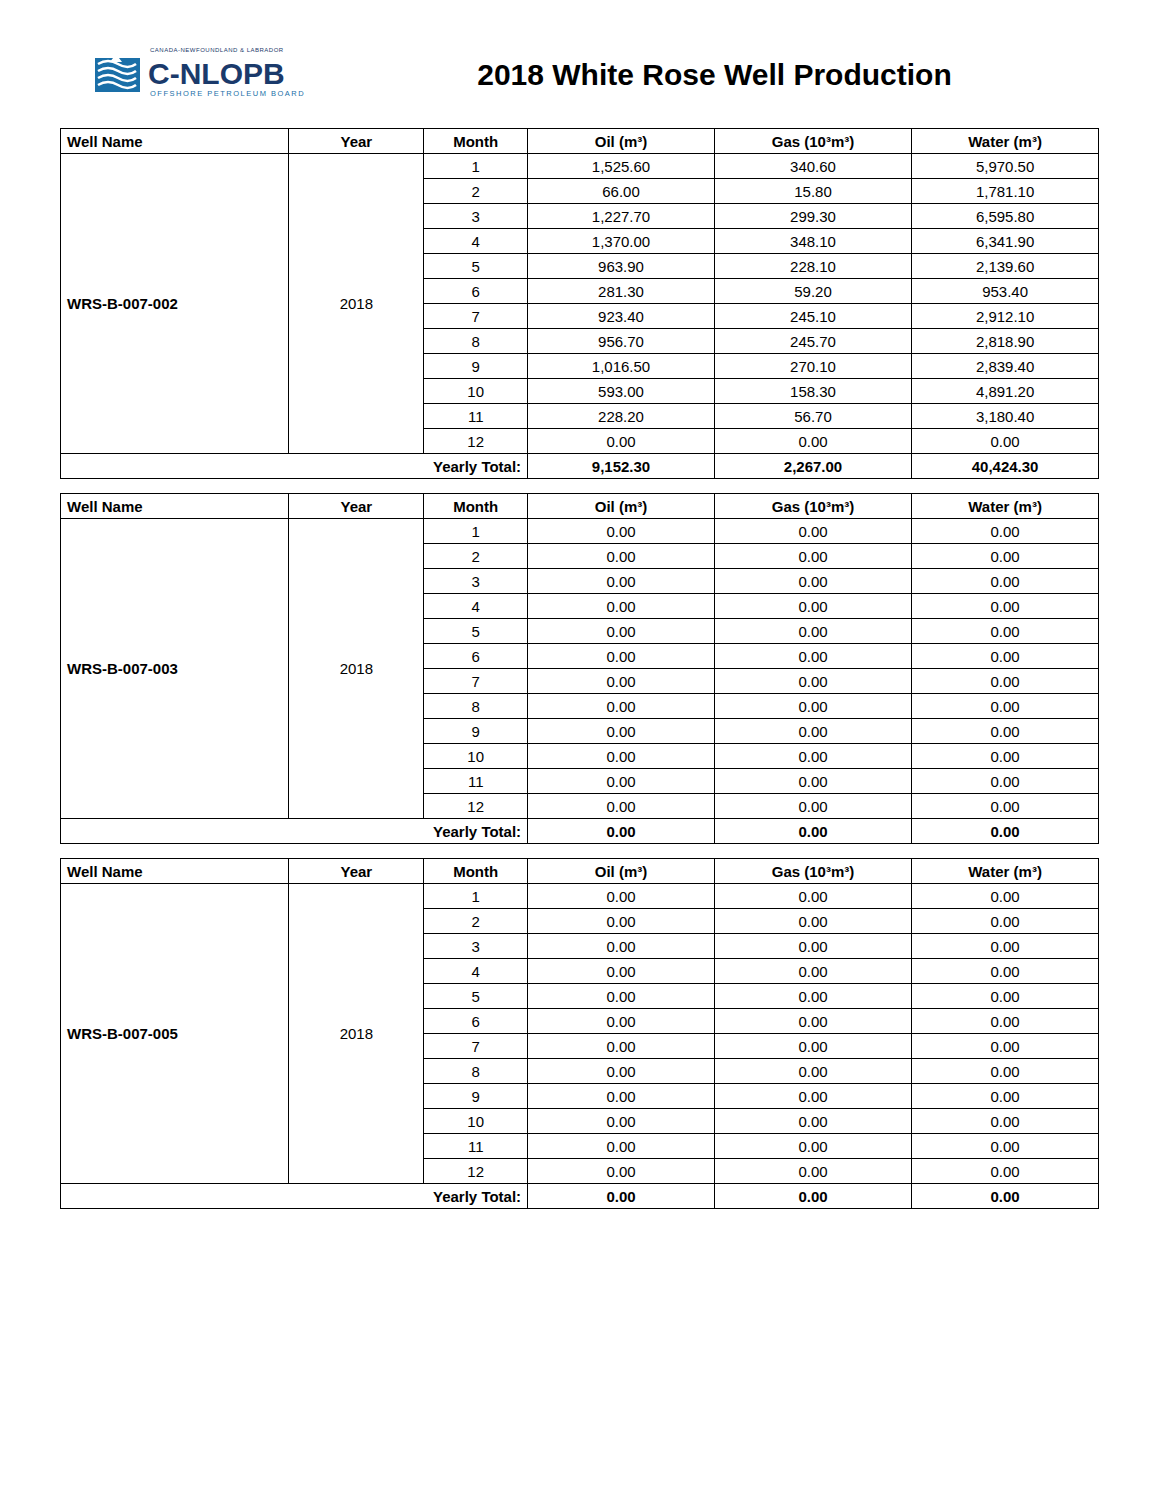CANADA-NEWFOUNDLAND & LABRADOR C-NLOPB OFFSHORE PETROLEUM BOARD
2018 White Rose Well Production
| Well Name | Year | Month | Oil (m³) | Gas (10³m³) | Water (m³) |
| --- | --- | --- | --- | --- | --- |
| WRS-B-007-002 | 2018 | 1 | 1,525.60 | 340.60 | 5,970.50 |
| 2 | 66.00 | 15.80 | 1,781.10 |
| 3 | 1,227.70 | 299.30 | 6,595.80 |
| 4 | 1,370.00 | 348.10 | 6,341.90 |
| 5 | 963.90 | 228.10 | 2,139.60 |
| 6 | 281.30 | 59.20 | 953.40 |
| 7 | 923.40 | 245.10 | 2,912.10 |
| 8 | 956.70 | 245.70 | 2,818.90 |
| 9 | 1,016.50 | 270.10 | 2,839.40 |
| 10 | 593.00 | 158.30 | 4,891.20 |
| 11 | 228.20 | 56.70 | 3,180.40 |
| 12 | 0.00 | 0.00 | 0.00 |
| Yearly Total: | 9,152.30 | 2,267.00 | 40,424.30 |
| Well Name | Year | Month | Oil (m³) | Gas (10³m³) | Water (m³) |
| --- | --- | --- | --- | --- | --- |
| WRS-B-007-003 | 2018 | 1 | 0.00 | 0.00 | 0.00 |
| 2 | 0.00 | 0.00 | 0.00 |
| 3 | 0.00 | 0.00 | 0.00 |
| 4 | 0.00 | 0.00 | 0.00 |
| 5 | 0.00 | 0.00 | 0.00 |
| 6 | 0.00 | 0.00 | 0.00 |
| 7 | 0.00 | 0.00 | 0.00 |
| 8 | 0.00 | 0.00 | 0.00 |
| 9 | 0.00 | 0.00 | 0.00 |
| 10 | 0.00 | 0.00 | 0.00 |
| 11 | 0.00 | 0.00 | 0.00 |
| 12 | 0.00 | 0.00 | 0.00 |
| Yearly Total: | 0.00 | 0.00 | 0.00 |
| Well Name | Year | Month | Oil (m³) | Gas (10³m³) | Water (m³) |
| --- | --- | --- | --- | --- | --- |
| WRS-B-007-005 | 2018 | 1 | 0.00 | 0.00 | 0.00 |
| 2 | 0.00 | 0.00 | 0.00 |
| 3 | 0.00 | 0.00 | 0.00 |
| 4 | 0.00 | 0.00 | 0.00 |
| 5 | 0.00 | 0.00 | 0.00 |
| 6 | 0.00 | 0.00 | 0.00 |
| 7 | 0.00 | 0.00 | 0.00 |
| 8 | 0.00 | 0.00 | 0.00 |
| 9 | 0.00 | 0.00 | 0.00 |
| 10 | 0.00 | 0.00 | 0.00 |
| 11 | 0.00 | 0.00 | 0.00 |
| 12 | 0.00 | 0.00 | 0.00 |
| Yearly Total: | 0.00 | 0.00 | 0.00 |